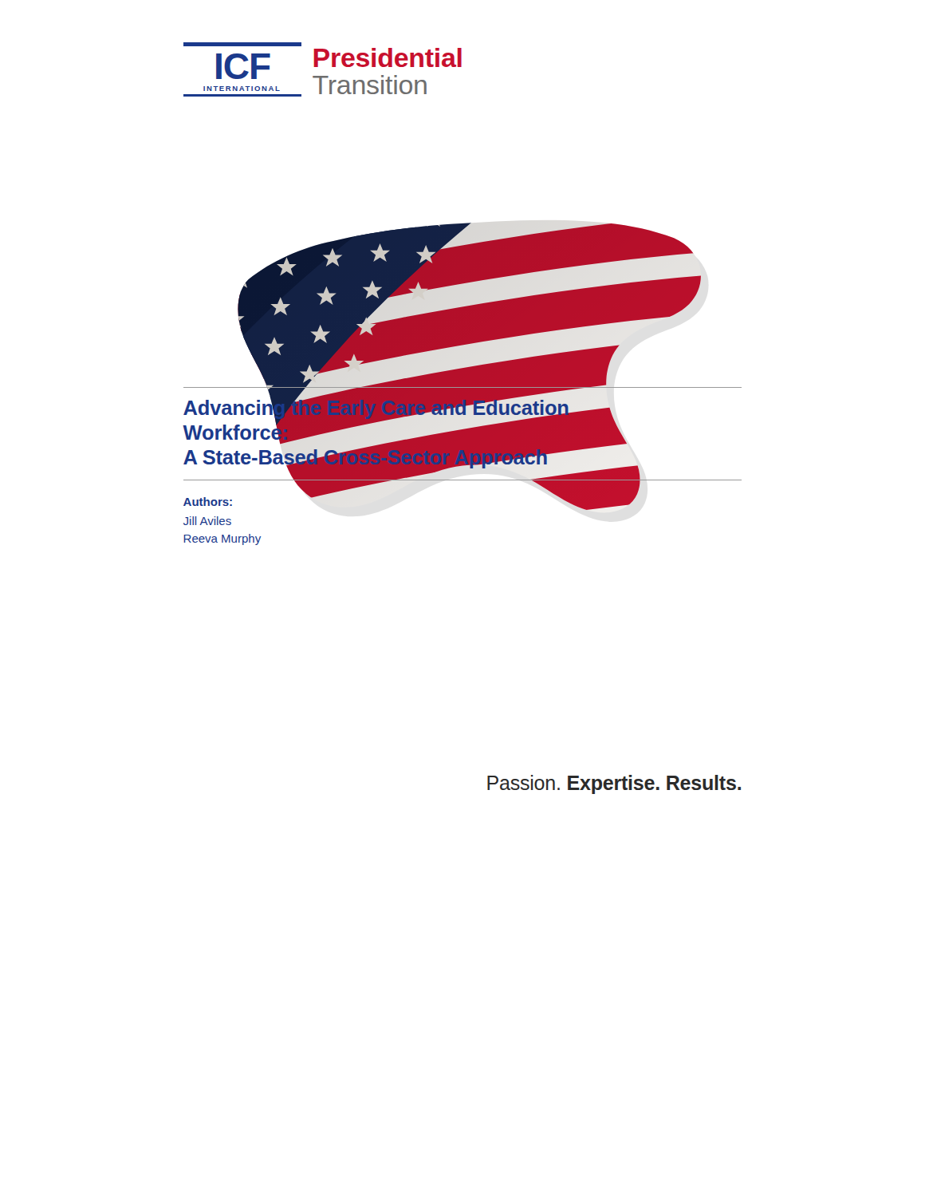ICF
INTERNATIONAL
Presidential
Transition
Advancing the Early Care and Education Workforce:
A State-Based Cross-Sector Approach
Authors: Jill Aviles
Reeva Murphy
Passion. Expertise. Results.